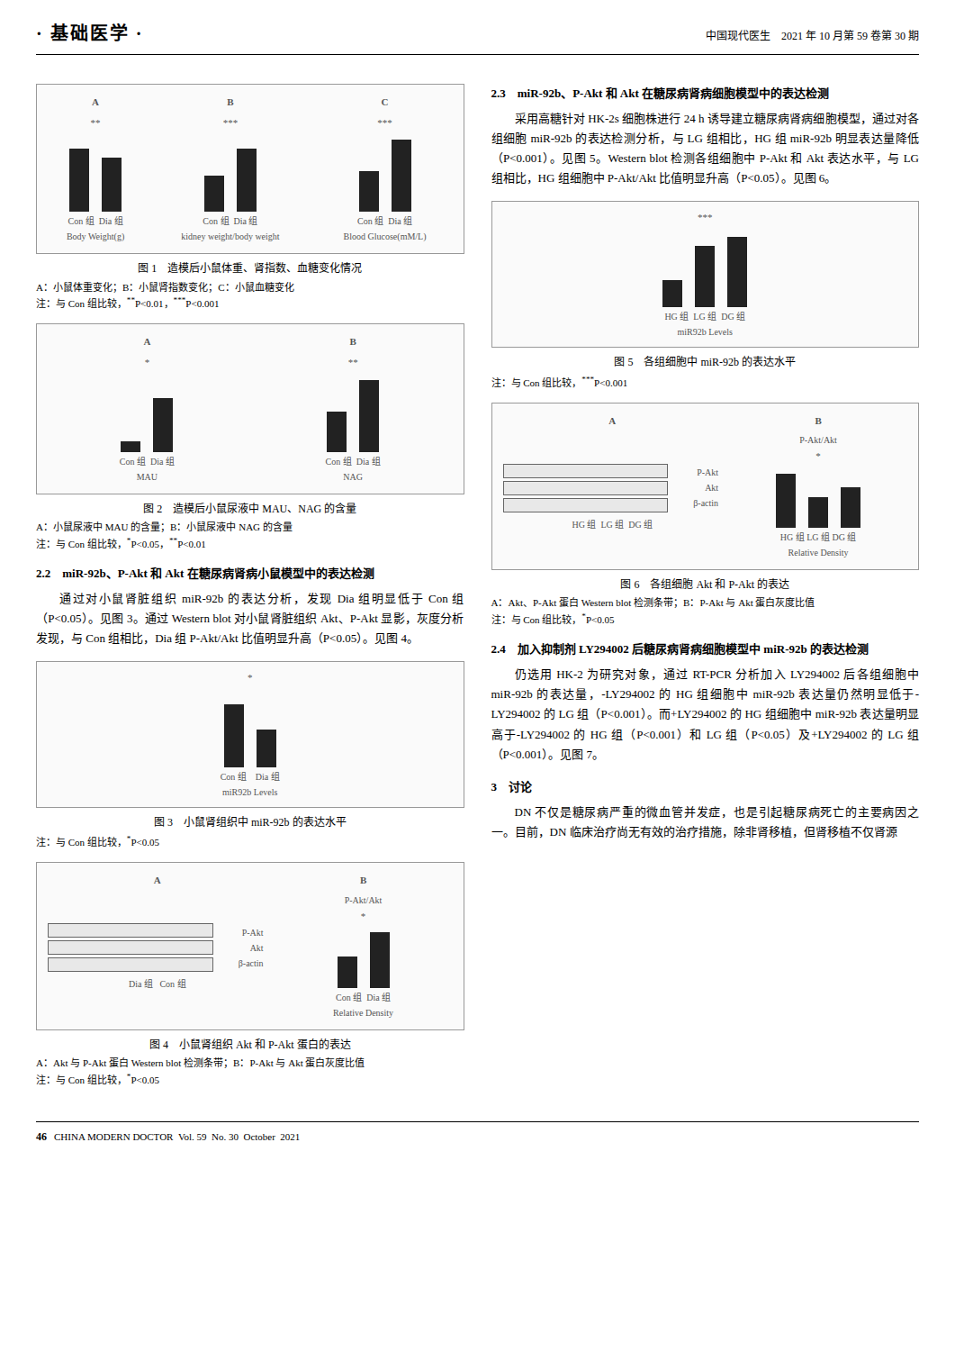· 基础医学 ·
中国现代医生　2021 年 10 月第 59 卷第 30 期
| A | B | C |
| ** Con 组 Dia 组 Body Weight(g) | *** Con 组 Dia 组 kidney weight/body weight | *** Con 组 Dia 组 Blood Glucose(mM/L) |
图 1　造模后小鼠体重、肾指数、血糖变化情况
A：小鼠体重变化；B：小鼠肾指数变化；C：小鼠血糖变化
注：与 Con 组比较，**P<0.01，***P<0.001
| A | B |
| * Con 组 Dia 组 MAU | ** Con 组 Dia 组 NAG |
图 2　造模后小鼠尿液中 MAU、NAG 的含量
A：小鼠尿液中 MAU 的含量；B：小鼠尿液中 NAG 的含量
注：与 Con 组比较，*P<0.05，**P<0.01
2.2　miR-92b、P-Akt 和 Akt 在糖尿病肾病小鼠模型中的表达检测
通过对小鼠肾脏组织 miR-92b 的表达分析，发现 Dia 组明显低于 Con 组（P<0.05）。见图 3。通过 Western blot 对小鼠肾脏组织 Akt、P-Akt 显影，灰度分析发现，与 Con 组相比，Dia 组 P-Akt/Akt 比值明显升高（P<0.05）。见图 4。
*
Con 组 Dia 组
miR92b Levels
图 3　小鼠肾组织中 miR-92b 的表达水平
注：与 Con 组比较，*P<0.05
| A | B |
| P-Akt Akt β-actin Dia 组 Con 组 | P-Akt/Akt * Con 组 Dia 组 Relative Density |
图 4　小鼠肾组织 Akt 和 P-Akt 蛋白的表达
A：Akt 与 P-Akt 蛋白 Western blot 检测条带；B：P-Akt 与 Akt 蛋白灰度比值
注：与 Con 组比较，*P<0.05
2.3　miR-92b、P-Akt 和 Akt 在糖尿病肾病细胞模型中的表达检测
采用高糖针对 HK-2s 细胞株进行 24 h 诱导建立糖尿病肾病细胞模型，通过对各组细胞 miR-92b 的表达检测分析，与 LG 组相比，HG 组 miR-92b 明显表达量降低（P<0.001）。见图 5。Western blot 检测各组细胞中 P-Akt 和 Akt 表达水平，与 LG 组相比，HG 组细胞中 P-Akt/Akt 比值明显升高（P<0.05）。见图 6。
***
HG 组 LG 组 DG 组
miR92b Levels
图 5　各组细胞中 miR-92b 的表达水平
注：与 Con 组比较，***P<0.001
| A | B |
| P-Akt Akt β-actin HG 组 LG 组 DG 组 | P-Akt/Akt * HG 组 LG 组 DG 组 Relative Density |
图 6　各组细胞 Akt 和 P-Akt 的表达
A：Akt、P-Akt 蛋白 Western blot 检测条带；B：P-Akt 与 Akt 蛋白灰度比值
注：与 Con 组比较，*P<0.05
2.4　加入抑制剂 LY294002 后糖尿病肾病细胞模型中 miR-92b 的表达检测
仍选用 HK-2 为研究对象，通过 RT-PCR 分析加入 LY294002 后各组细胞中 miR-92b 的表达量，-LY294002 的 HG 组细胞中 miR-92b 表达量仍然明显低于-LY294002 的 LG 组（P<0.001）。而+LY294002 的 HG 组细胞中 miR-92b 表达量明显高于-LY294002 的 HG 组（P<0.001）和 LG 组（P<0.05）及+LY294002 的 LG 组（P<0.001）。见图 7。
3　讨论
DN 不仅是糖尿病严重的微血管并发症，也是引起糖尿病死亡的主要病因之一。目前，DN 临床治疗尚无有效的治疗措施，除非肾移植，但肾移植不仅肾源
46 CHINA MODERN DOCTOR Vol. 59 No. 30 October 2021